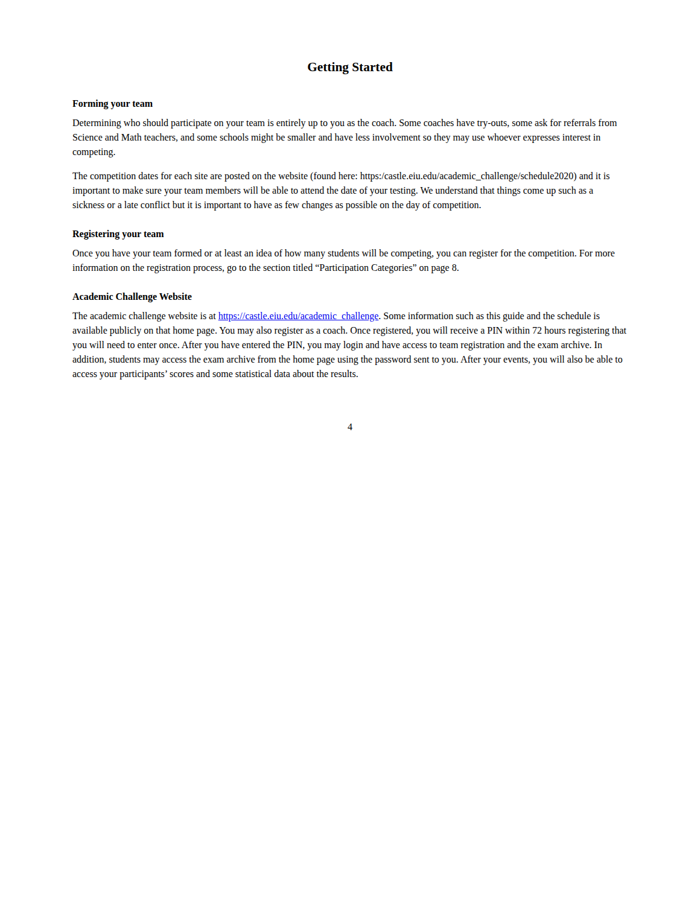Getting Started
Forming your team
Determining who should participate on your team is entirely up to you as the coach. Some coaches have try-outs, some ask for referrals from Science and Math teachers, and some schools might be smaller and have less involvement so they may use whoever expresses interest in competing.
The competition dates for each site are posted on the website (found here: https:/castle.eiu.edu/academic_challenge/schedule2020) and it is important to make sure your team members will be able to attend the date of your testing. We understand that things come up such as a sickness or a late conflict but it is important to have as few changes as possible on the day of competition.
Registering your team
Once you have your team formed or at least an idea of how many students will be competing, you can register for the competition. For more information on the registration process, go to the section titled “Participation Categories” on page 8.
Academic Challenge Website
The academic challenge website is at https://castle.eiu.edu/academic_challenge. Some information such as this guide and the schedule is available publicly on that home page. You may also register as a coach. Once registered, you will receive a PIN within 72 hours registering that you will need to enter once. After you have entered the PIN, you may login and have access to team registration and the exam archive. In addition, students may access the exam archive from the home page using the password sent to you. After your events, you will also be able to access your participants’ scores and some statistical data about the results.
4